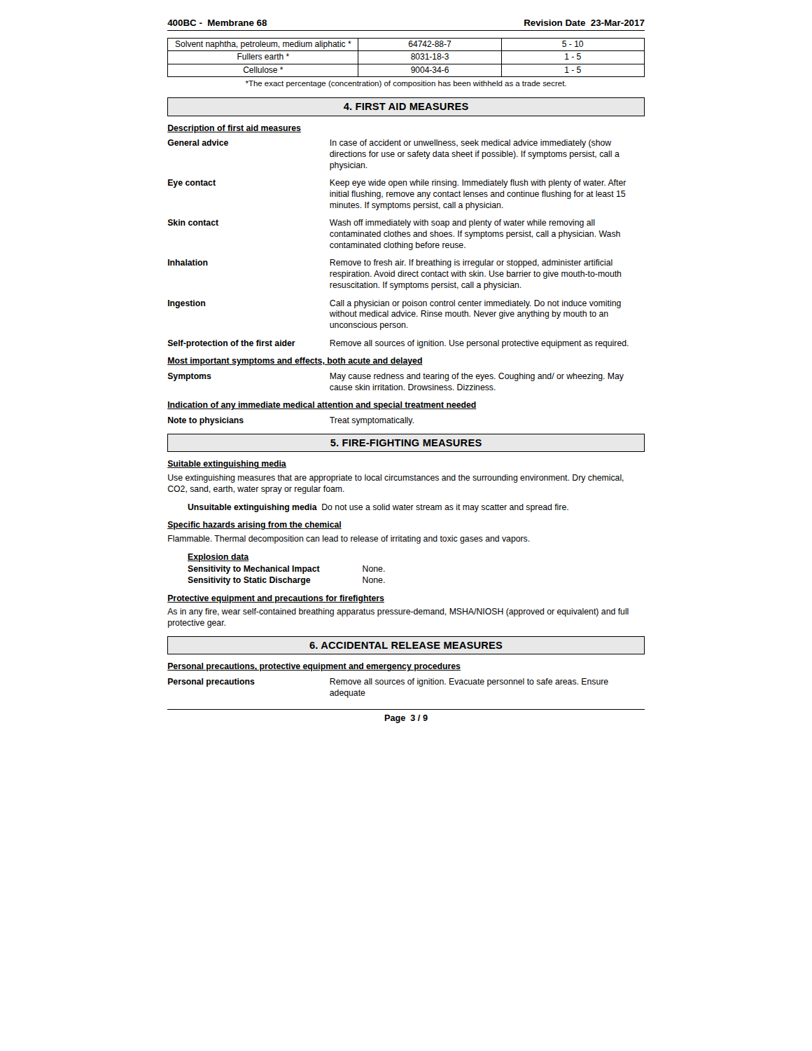400BC - Membrane 68
Revision Date 23-Mar-2017
| Solvent naphtha, petroleum, medium aliphatic * | 64742-88-7 | 5 - 10 |
| Fullers earth * | 8031-18-3 | 1 - 5 |
| Cellulose * | 9004-34-6 | 1 - 5 |
*The exact percentage (concentration) of composition has been withheld as a trade secret.
4. FIRST AID MEASURES
Description of first aid measures
General advice
In case of accident or unwellness, seek medical advice immediately (show directions for use or safety data sheet if possible). If symptoms persist, call a physician.
Eye contact
Keep eye wide open while rinsing. Immediately flush with plenty of water. After initial flushing, remove any contact lenses and continue flushing for at least 15 minutes. If symptoms persist, call a physician.
Skin contact
Wash off immediately with soap and plenty of water while removing all contaminated clothes and shoes. If symptoms persist, call a physician. Wash contaminated clothing before reuse.
Inhalation
Remove to fresh air. If breathing is irregular or stopped, administer artificial respiration. Avoid direct contact with skin. Use barrier to give mouth-to-mouth resuscitation. If symptoms persist, call a physician.
Ingestion
Call a physician or poison control center immediately. Do not induce vomiting without medical advice. Rinse mouth. Never give anything by mouth to an unconscious person.
Self-protection of the first aider
Remove all sources of ignition. Use personal protective equipment as required.
Most important symptoms and effects, both acute and delayed
Symptoms
May cause redness and tearing of the eyes. Coughing and/ or wheezing. May cause skin irritation. Drowsiness. Dizziness.
Indication of any immediate medical attention and special treatment needed
Note to physicians
Treat symptomatically.
5. FIRE-FIGHTING MEASURES
Suitable extinguishing media
Use extinguishing measures that are appropriate to local circumstances and the surrounding environment. Dry chemical, CO2, sand, earth, water spray or regular foam.
Unsuitable extinguishing media Do not use a solid water stream as it may scatter and spread fire.
Specific hazards arising from the chemical
Flammable. Thermal decomposition can lead to release of irritating and toxic gases and vapors.
Explosion data
Sensitivity to Mechanical Impact None.
Sensitivity to Static Discharge None.
Protective equipment and precautions for firefighters
As in any fire, wear self-contained breathing apparatus pressure-demand, MSHA/NIOSH (approved or equivalent) and full protective gear.
6. ACCIDENTAL RELEASE MEASURES
Personal precautions, protective equipment and emergency procedures
Personal precautions
Remove all sources of ignition. Evacuate personnel to safe areas. Ensure adequate
Page 3 / 9